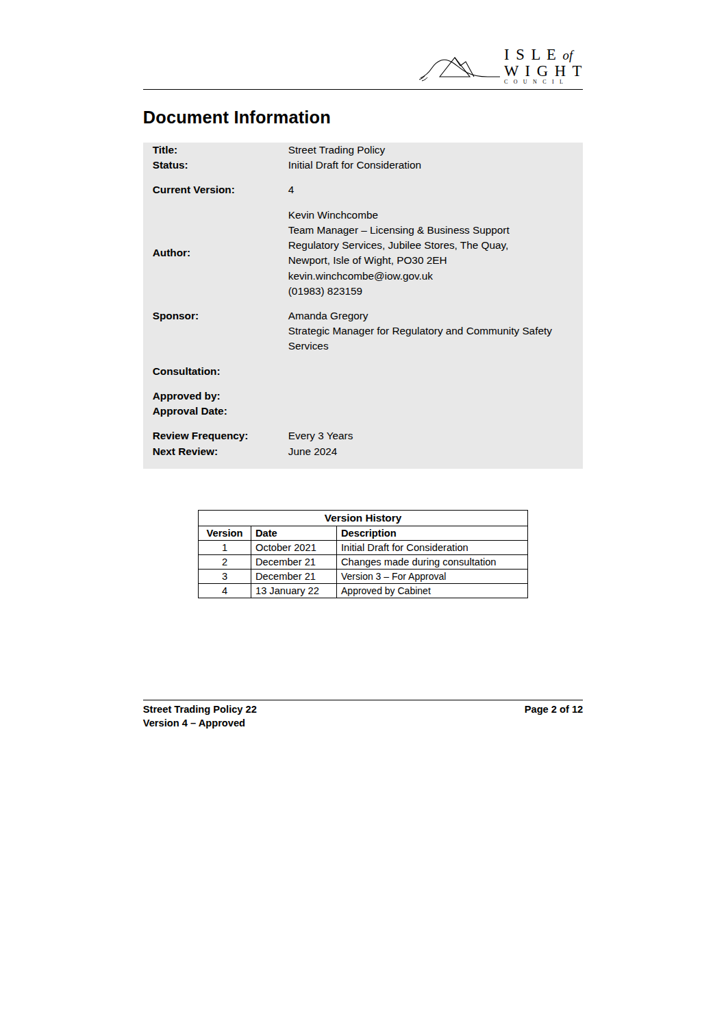I S L E of
W I G H T
C O U N C I L
Document Information
| Title: | Street Trading Policy |
| Status: | Initial Draft for Consideration |
| Current Version: | 4 |
| Author: | Kevin Winchcombe Team Manager – Licensing & Business Support Regulatory Services, Jubilee Stores, The Quay, Newport, Isle of Wight, PO30 2EH kevin.winchcombe@iow.gov.uk (01983) 823159 |
| Sponsor: | Amanda Gregory Strategic Manager for Regulatory and Community Safety Services |
| Consultation: | |
| Approved by: | |
| Approval Date: | |
| Review Frequency: | Every 3 Years |
| Next Review: | June 2024 |
| Version History |
| --- |
| Version | Date | Description |
| 1 | October 2021 | Initial Draft for Consideration |
| 2 | December 21 | Changes made during consultation |
| 3 | December 21 | Version 3 – For Approval |
| 4 | 13 January 22 | Approved by Cabinet |
Street Trading Policy 22
Version 4 – Approved
Page 2 of 12